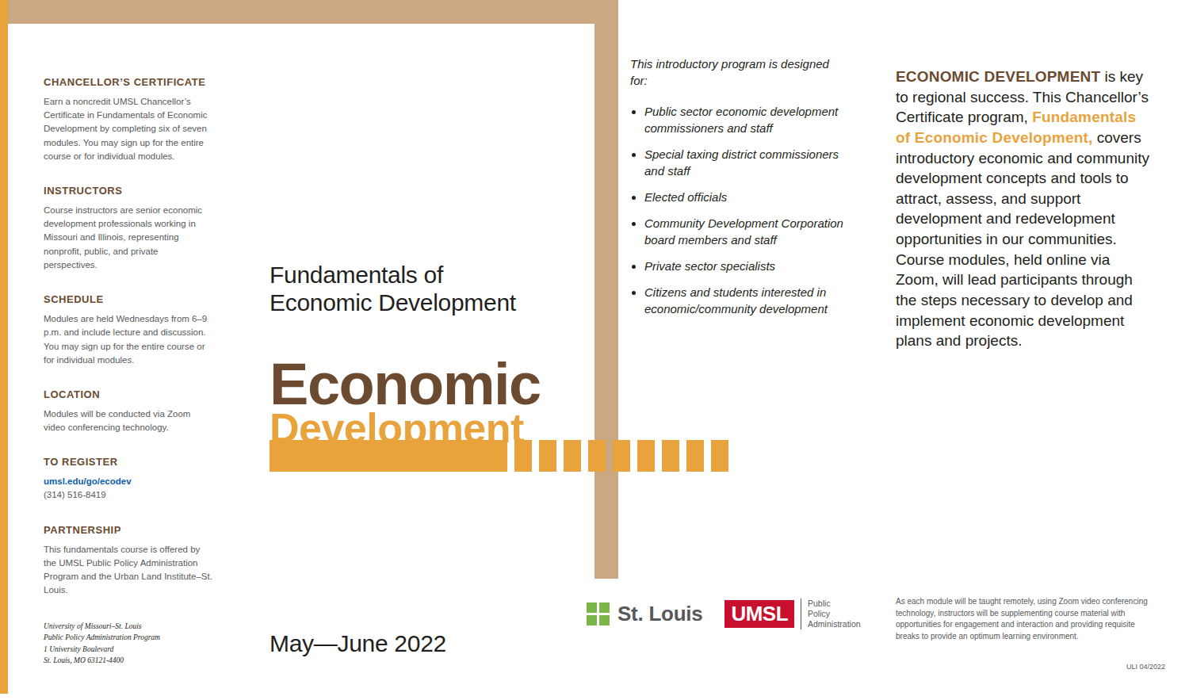Chancellor’s Certificate
Earn a noncredit UMSL Chancellor’s Certificate in Fundamentals of Economic Development by completing six of seven modules. You may sign up for the entire course or for individual modules.
Instructors
Course instructors are senior economic development professionals working in Missouri and Illinois, representing nonprofit, public, and private perspectives.
Schedule
Modules are held Wednesdays from 6–9 p.m. and include lecture and discussion. You may sign up for the entire course or for individual modules.
Location
Modules will be conducted via Zoom video conferencing technology.
To Register
umsl.edu/go/ecodev
(314) 516-8419
Partnership
This fundamentals course is offered by the UMSL Public Policy Administration Program and the Urban Land Institute–St. Louis.
Fundamentals of
Economic Development
Economic
Development
May—June 2022
University of Missouri–St. Louis
Public Policy Administration Program
1 University Boulevard
St. Louis, MO 63121-4400
This introductory program is designed for:
Public sector economic development commissioners and staff
Special taxing district commissioners and staff
Elected officials
Community Development Corporation board members and staff
Private sector specialists
Citizens and students interested in economic/community development
ECONOMIC DEVELOPMENT is key to regional success. This Chancellor’s Certificate program, Fundamentals of Economic Development, covers introductory economic and community development concepts and tools to attract, assess, and support development and redevelopment opportunities in our communities. Course modules, held online via Zoom, will lead participants through the steps necessary to develop and implement economic development plans and projects.
St. Louis Urban Land Institute St. Louis
UMSL Public
Policy
Administration
As each module will be taught remotely, using Zoom video conferencing technology, instructors will be supplementing course material with opportunities for engagement and interaction and providing requisite breaks to provide an optimum learning environment.
ULI 04/2022